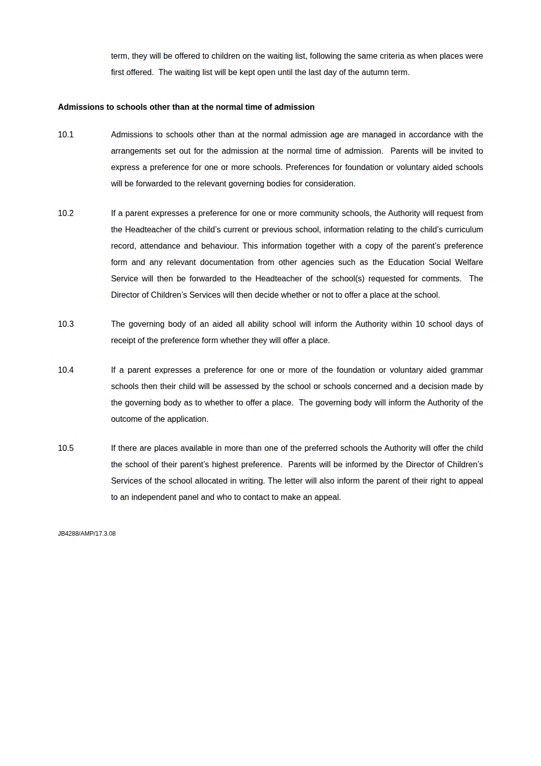term, they will be offered to children on the waiting list, following the same criteria as when places were first offered. The waiting list will be kept open until the last day of the autumn term.
Admissions to schools other than at the normal time of admission
10.1
Admissions to schools other than at the normal admission age are managed in accordance with the arrangements set out for the admission at the normal time of admission. Parents will be invited to express a preference for one or more schools. Preferences for foundation or voluntary aided schools will be forwarded to the relevant governing bodies for consideration.
10.2
If a parent expresses a preference for one or more community schools, the Authority will request from the Headteacher of the child’s current or previous school, information relating to the child’s curriculum record, attendance and behaviour. This information together with a copy of the parent’s preference form and any relevant documentation from other agencies such as the Education Social Welfare Service will then be forwarded to the Headteacher of the school(s) requested for comments. The Director of Children’s Services will then decide whether or not to offer a place at the school.
10.3
The governing body of an aided all ability school will inform the Authority within 10 school days of receipt of the preference form whether they will offer a place.
10.4
If a parent expresses a preference for one or more of the foundation or voluntary aided grammar schools then their child will be assessed by the school or schools concerned and a decision made by the governing body as to whether to offer a place. The governing body will inform the Authority of the outcome of the application.
10.5
If there are places available in more than one of the preferred schools the Authority will offer the child the school of their parent’s highest preference. Parents will be informed by the Director of Children’s Services of the school allocated in writing. The letter will also inform the parent of their right to appeal to an independent panel and who to contact to make an appeal.
JB4288/AMP/17.3.08